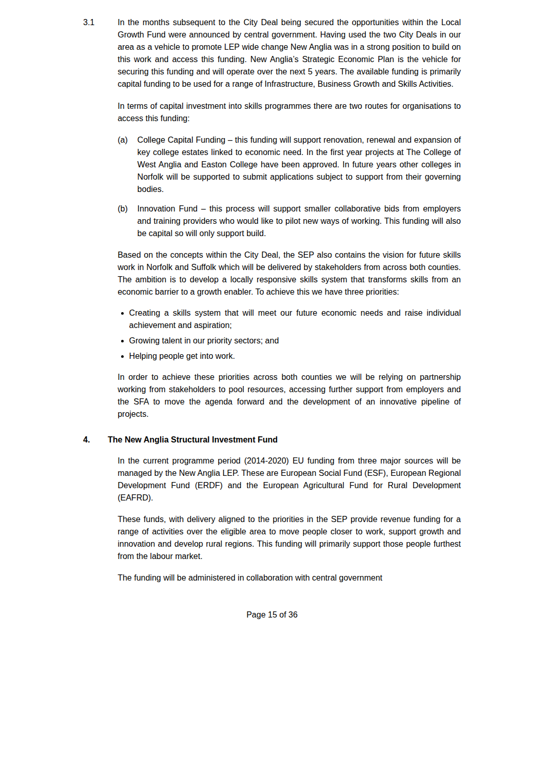3.1
In the months subsequent to the City Deal being secured the opportunities within the Local Growth Fund were announced by central government. Having used the two City Deals in our area as a vehicle to promote LEP wide change New Anglia was in a strong position to build on this work and access this funding. New Anglia’s Strategic Economic Plan is the vehicle for securing this funding and will operate over the next 5 years. The available funding is primarily capital funding to be used for a range of Infrastructure, Business Growth and Skills Activities.
In terms of capital investment into skills programmes there are two routes for organisations to access this funding:
(a) College Capital Funding – this funding will support renovation, renewal and expansion of key college estates linked to economic need. In the first year projects at The College of West Anglia and Easton College have been approved. In future years other colleges in Norfolk will be supported to submit applications subject to support from their governing bodies.
(b) Innovation Fund – this process will support smaller collaborative bids from employers and training providers who would like to pilot new ways of working. This funding will also be capital so will only support build.
Based on the concepts within the City Deal, the SEP also contains the vision for future skills work in Norfolk and Suffolk which will be delivered by stakeholders from across both counties. The ambition is to develop a locally responsive skills system that transforms skills from an economic barrier to a growth enabler. To achieve this we have three priorities:
Creating a skills system that will meet our future economic needs and raise individual achievement and aspiration;
Growing talent in our priority sectors; and
Helping people get into work.
In order to achieve these priorities across both counties we will be relying on partnership working from stakeholders to pool resources, accessing further support from employers and the SFA to move the agenda forward and the development of an innovative pipeline of projects.
4. The New Anglia Structural Investment Fund
In the current programme period (2014-2020) EU funding from three major sources will be managed by the New Anglia LEP. These are European Social Fund (ESF), European Regional Development Fund (ERDF) and the European Agricultural Fund for Rural Development (EAFRD).
These funds, with delivery aligned to the priorities in the SEP provide revenue funding for a range of activities over the eligible area to move people closer to work, support growth and innovation and develop rural regions. This funding will primarily support those people furthest from the labour market.
The funding will be administered in collaboration with central government
Page 15 of 36